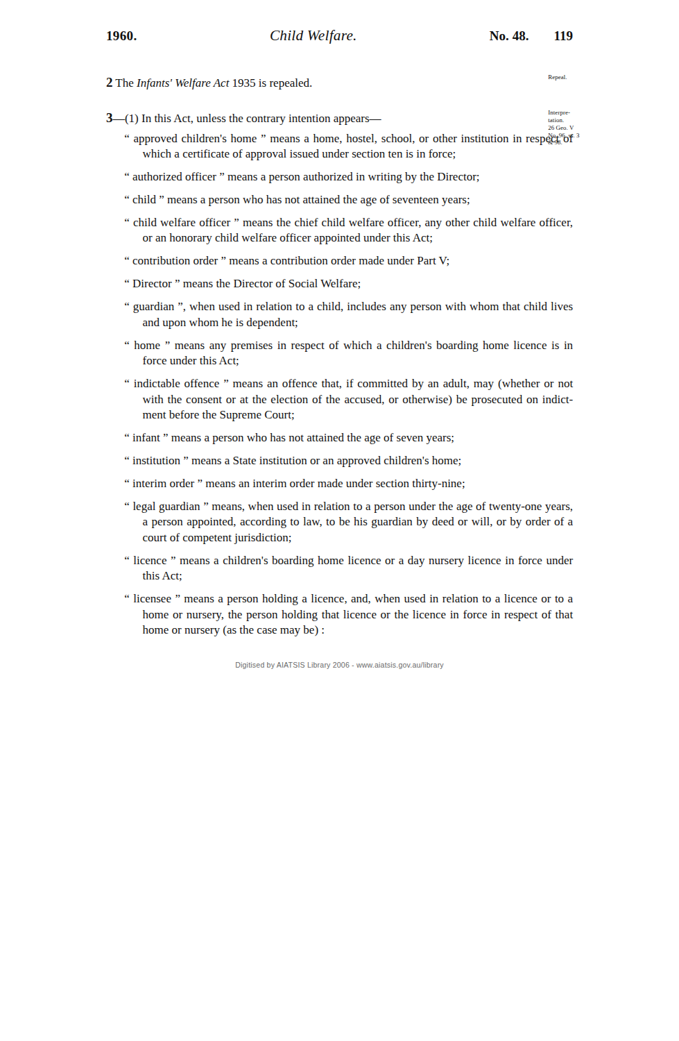1960. Child Welfare. No. 48. 119
Repeal.
2 The Infants' Welfare Act 1935 is repealed.
Interpre-tation. 26 Geo. V
No. 96. ss. 3
& 98.
3(1) In this Act, unless the contrary intention appears—
“ approved children's home ” means a home, hostel, school, or other institution in respect of which a certificate of approval issued under section ten is in force;
“ authorized officer ” means a person authorized in writing by the Director;
“ child ” means a person who has not attained the age of seventeen years;
“ child welfare officer ” means the chief child welfare officer, any other child welfare officer, or an honorary child welfare officer appointed under this Act;
“ contribution order ” means a contribution order made under Part V;
“ Director ” means the Director of Social Welfare;
“ guardian ”, when used in relation to a child, includes any person with whom that child lives and upon whom he is dependent;
“ home ” means any premises in respect of which a children's boarding home licence is in force under this Act;
“ indictable offence ” means an offence that, if committed by an adult, may (whether or not with the consent or at the election of the accused, or otherwise) be prosecuted on indictment before the Supreme Court;
“ infant ” means a person who has not attained the age of seven years;
“ institution ” means a State institution or an approved children's home;
“ interim order ” means an interim order made under section thirty-nine;
“ legal guardian ” means, when used in relation to a person under the age of twenty-one years, a person appointed, according to law, to be his guardian by deed or will, or by order of a court of competent jurisdiction;
“ licence ” means a children's boarding home licence or a day nursery licence in force under this Act;
“ licensee ” means a person holding a licence, and, when used in relation to a licence or to a home or nursery, the person holding that licence or the licence in force in respect of that home or nursery (as the case may be) :
Digitised by AIATSIS Library 2006 - www.aiatsis.gov.au/library